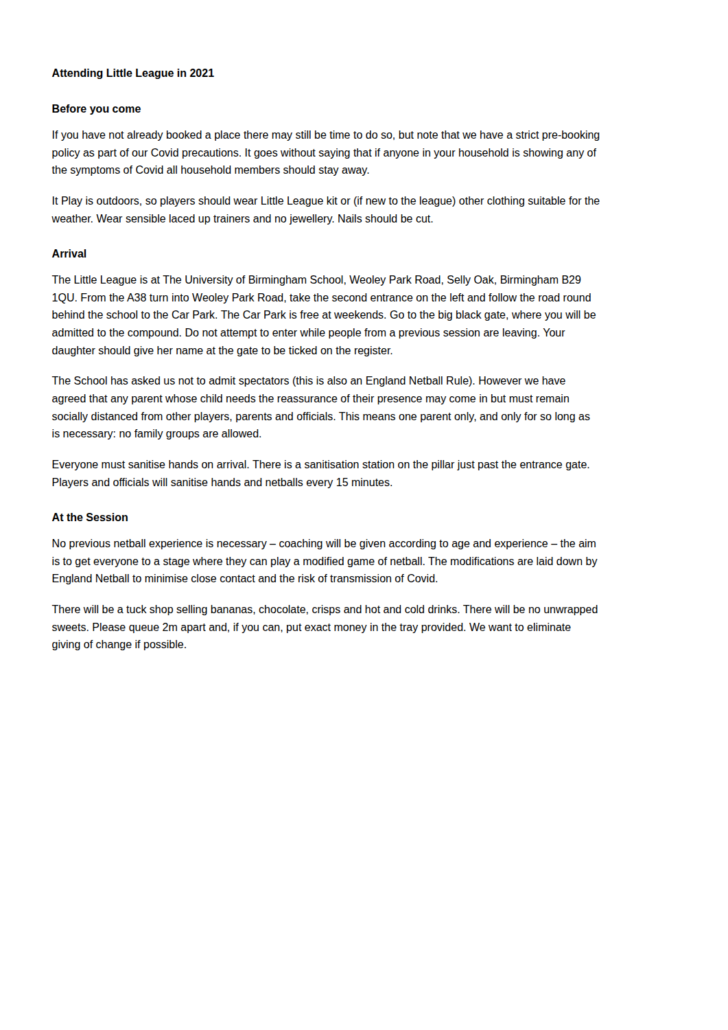Attending Little League in 2021
Before you come
If you have not already booked a place there may still be time to do so, but note that we have a strict pre-booking policy as part of our Covid precautions. It goes without saying that if anyone in your household is showing any of the symptoms of Covid all household members should stay away.
It Play is outdoors, so players should wear Little League kit or (if new to the league) other clothing suitable for the weather. Wear sensible laced up trainers and no jewellery. Nails should be cut.
Arrival
The Little League is at The University of Birmingham School, Weoley Park Road, Selly Oak, Birmingham B29 1QU. From the A38 turn into Weoley Park Road, take the second entrance on the left and follow the road round behind the school to the Car Park. The Car Park is free at weekends. Go to the big black gate, where you will be admitted to the compound. Do not attempt to enter while people from a previous session are leaving. Your daughter should give her name at the gate to be ticked on the register.
The School has asked us not to admit spectators (this is also an England Netball Rule). However we have agreed that any parent whose child needs the reassurance of their presence may come in but must remain socially distanced from other players, parents and officials. This means one parent only, and only for so long as is necessary: no family groups are allowed.
Everyone must sanitise hands on arrival. There is a sanitisation station on the pillar just past the entrance gate. Players and officials will sanitise hands and netballs every 15 minutes.
At the Session
No previous netball experience is necessary – coaching will be given according to age and experience – the aim is to get everyone to a stage where they can play a modified game of netball. The modifications are laid down by England Netball to minimise close contact and the risk of transmission of Covid.
There will be a tuck shop selling bananas, chocolate, crisps and hot and cold drinks. There will be no unwrapped sweets. Please queue 2m apart and, if you can, put exact money in the tray provided. We want to eliminate giving of change if possible.